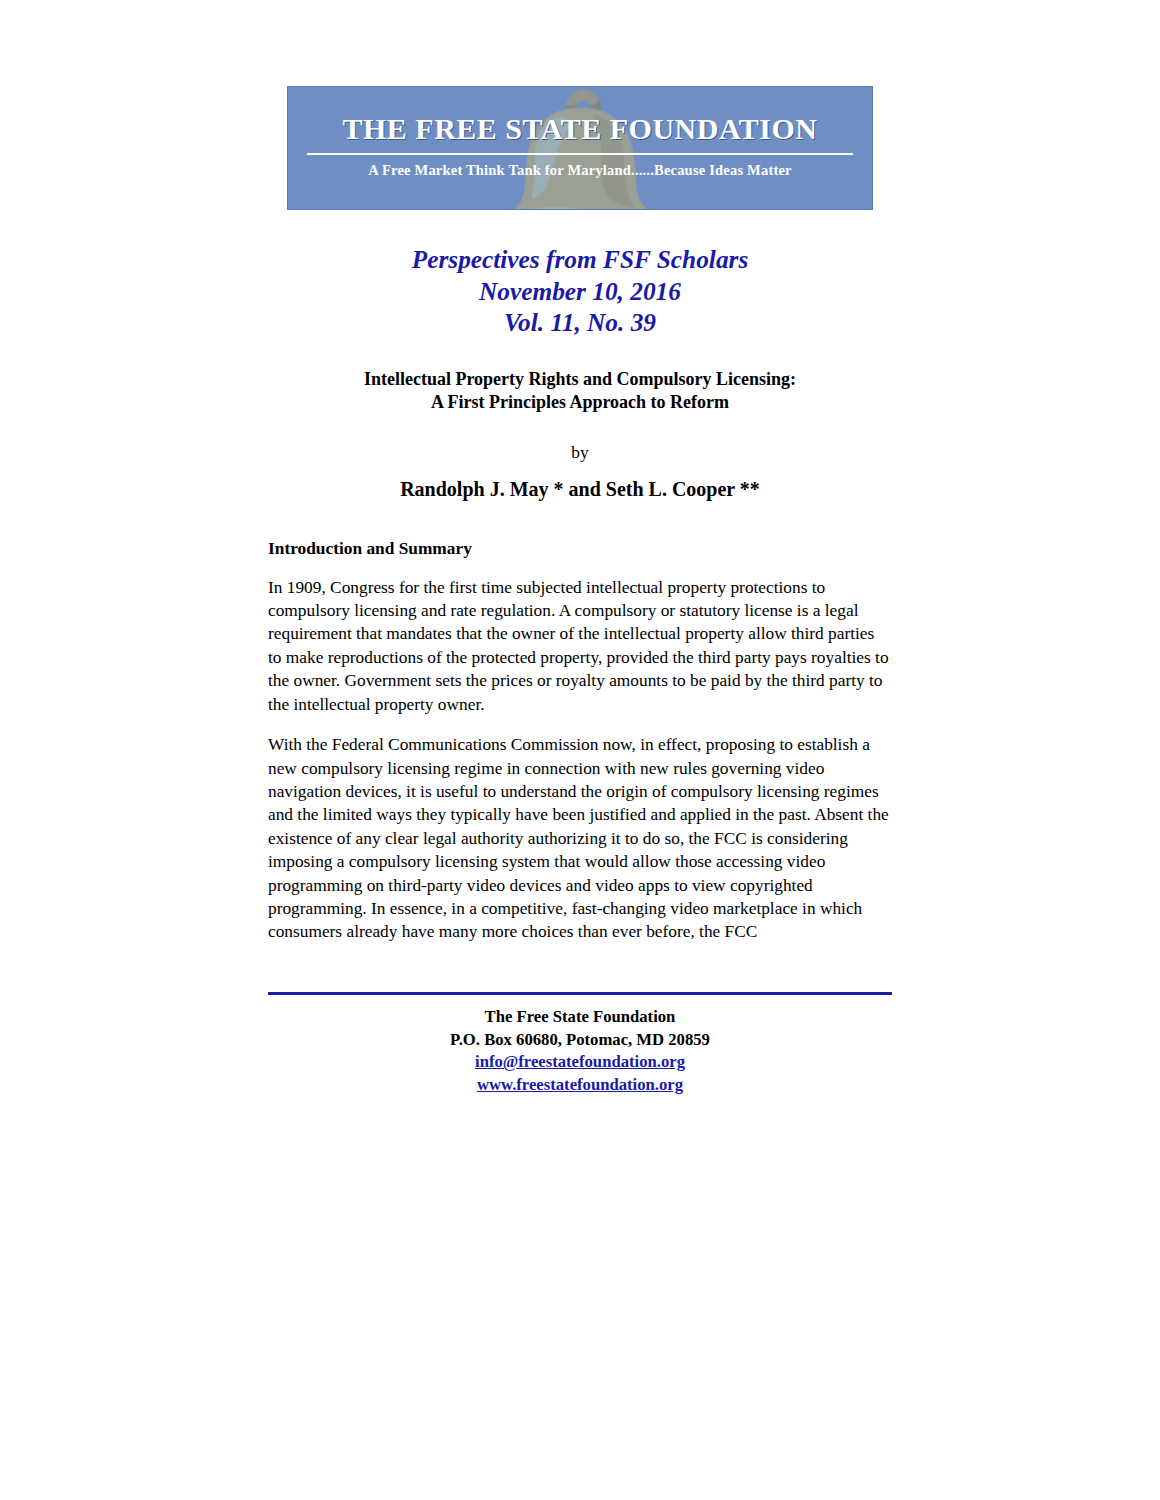🔔
THE FREE STATE FOUNDATION
A Free Market Think Tank for Maryland......Because Ideas Matter
Perspectives from FSF Scholars
November 10, 2016
Vol. 11, No. 39
Intellectual Property Rights and Compulsory Licensing:
A First Principles Approach to Reform
by
Randolph J. May * and Seth L. Cooper **
Introduction and Summary
In 1909, Congress for the first time subjected intellectual property protections to compulsory licensing and rate regulation. A compulsory or statutory license is a legal requirement that mandates that the owner of the intellectual property allow third parties to make reproductions of the protected property, provided the third party pays royalties to the owner. Government sets the prices or royalty amounts to be paid by the third party to the intellectual property owner.
With the Federal Communications Commission now, in effect, proposing to establish a new compulsory licensing regime in connection with new rules governing video navigation devices, it is useful to understand the origin of compulsory licensing regimes and the limited ways they typically have been justified and applied in the past. Absent the existence of any clear legal authority authorizing it to do so, the FCC is considering imposing a compulsory licensing system that would allow those accessing video programming on third-party video devices and video apps to view copyrighted programming. In essence, in a competitive, fast-changing video marketplace in which consumers already have many more choices than ever before, the FCC
The Free State Foundation
P.O. Box 60680, Potomac, MD 20859
info@freestatefoundation.org
www.freestatefoundation.org